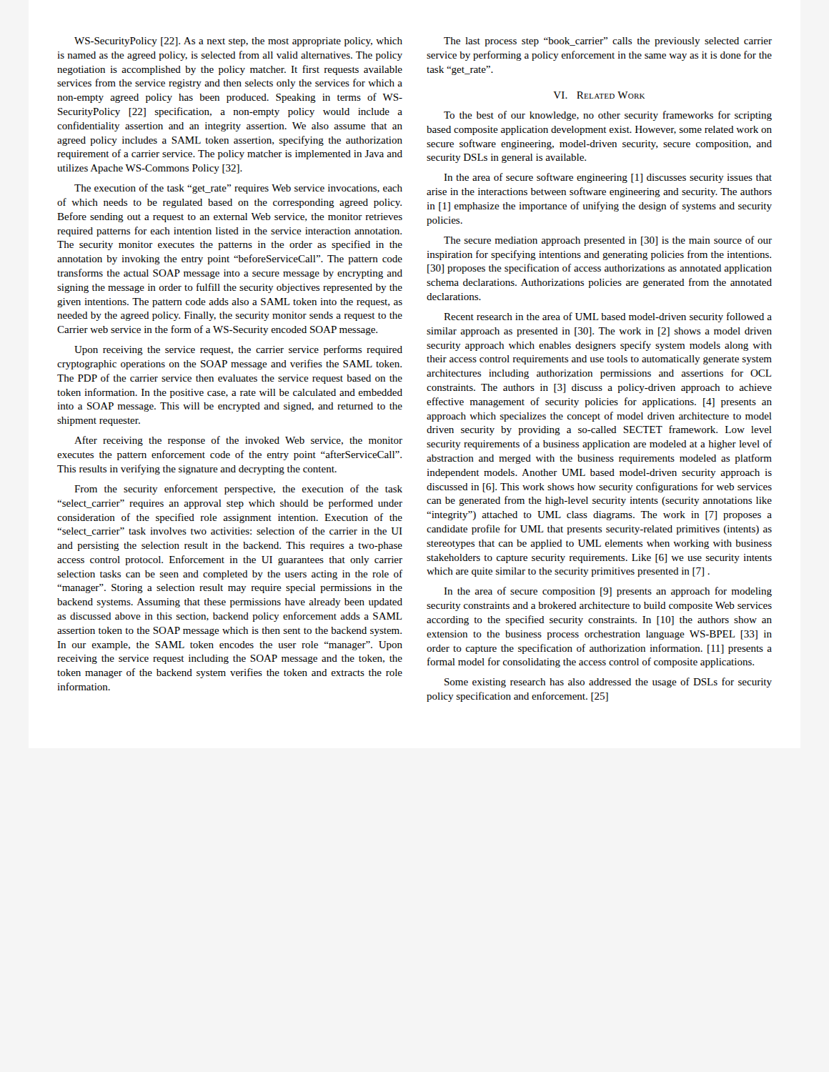WS-SecurityPolicy [22]. As a next step, the most appropriate policy, which is named as the agreed policy, is selected from all valid alternatives. The policy negotiation is accomplished by the policy matcher. It first requests available services from the service registry and then selects only the services for which a non-empty agreed policy has been produced. Speaking in terms of WS-SecurityPolicy [22] specification, a non-empty policy would include a confidentiality assertion and an integrity assertion. We also assume that an agreed policy includes a SAML token assertion, specifying the authorization requirement of a carrier service. The policy matcher is implemented in Java and utilizes Apache WS-Commons Policy [32].
The execution of the task “get_rate” requires Web service invocations, each of which needs to be regulated based on the corresponding agreed policy. Before sending out a request to an external Web service, the monitor retrieves required patterns for each intention listed in the service interaction annotation. The security monitor executes the patterns in the order as specified in the annotation by invoking the entry point “beforeServiceCall”. The pattern code transforms the actual SOAP message into a secure message by encrypting and signing the message in order to fulfill the security objectives represented by the given intentions. The pattern code adds also a SAML token into the request, as needed by the agreed policy. Finally, the security monitor sends a request to the Carrier web service in the form of a WS-Security encoded SOAP message.
Upon receiving the service request, the carrier service performs required cryptographic operations on the SOAP message and verifies the SAML token. The PDP of the carrier service then evaluates the service request based on the token information. In the positive case, a rate will be calculated and embedded into a SOAP message. This will be encrypted and signed, and returned to the shipment requester.
After receiving the response of the invoked Web service, the monitor executes the pattern enforcement code of the entry point “afterServiceCall”. This results in verifying the signature and decrypting the content.
From the security enforcement perspective, the execution of the task “select_carrier” requires an approval step which should be performed under consideration of the specified role assignment intention. Execution of the “select_carrier” task involves two activities: selection of the carrier in the UI and persisting the selection result in the backend. This requires a two-phase access control protocol. Enforcement in the UI guarantees that only carrier selection tasks can be seen and completed by the users acting in the role of “manager”. Storing a selection result may require special permissions in the backend systems. Assuming that these permissions have already been updated as discussed above in this section, backend policy enforcement adds a SAML assertion token to the SOAP message which is then sent to the backend system. In our example, the SAML token encodes the user role “manager”. Upon receiving the service request including the SOAP message and the token, the token manager of the backend system verifies the token and extracts the role information.
The last process step “book_carrier” calls the previously selected carrier service by performing a policy enforcement in the same way as it is done for the task “get_rate”.
VI. Related Work
To the best of our knowledge, no other security frameworks for scripting based composite application development exist. However, some related work on secure software engineering, model-driven security, secure composition, and security DSLs in general is available.
In the area of secure software engineering [1] discusses security issues that arise in the interactions between software engineering and security. The authors in [1] emphasize the importance of unifying the design of systems and security policies.
The secure mediation approach presented in [30] is the main source of our inspiration for specifying intentions and generating policies from the intentions. [30] proposes the specification of access authorizations as annotated application schema declarations. Authorizations policies are generated from the annotated declarations.
Recent research in the area of UML based model-driven security followed a similar approach as presented in [30]. The work in [2] shows a model driven security approach which enables designers specify system models along with their access control requirements and use tools to automatically generate system architectures including authorization permissions and assertions for OCL constraints. The authors in [3] discuss a policy-driven approach to achieve effective management of security policies for applications. [4] presents an approach which specializes the concept of model driven architecture to model driven security by providing a so-called SECTET framework. Low level security requirements of a business application are modeled at a higher level of abstraction and merged with the business requirements modeled as platform independent models. Another UML based model-driven security approach is discussed in [6]. This work shows how security configurations for web services can be generated from the high-level security intents (security annotations like “integrity”) attached to UML class diagrams. The work in [7] proposes a candidate profile for UML that presents security-related primitives (intents) as stereotypes that can be applied to UML elements when working with business stakeholders to capture security requirements. Like [6] we use security intents which are quite similar to the security primitives presented in [7] .
In the area of secure composition [9] presents an approach for modeling security constraints and a brokered architecture to build composite Web services according to the specified security constraints. In [10] the authors show an extension to the business process orchestration language WS-BPEL [33] in order to capture the specification of authorization information. [11] presents a formal model for consolidating the access control of composite applications.
Some existing research has also addressed the usage of DSLs for security policy specification and enforcement. [25]